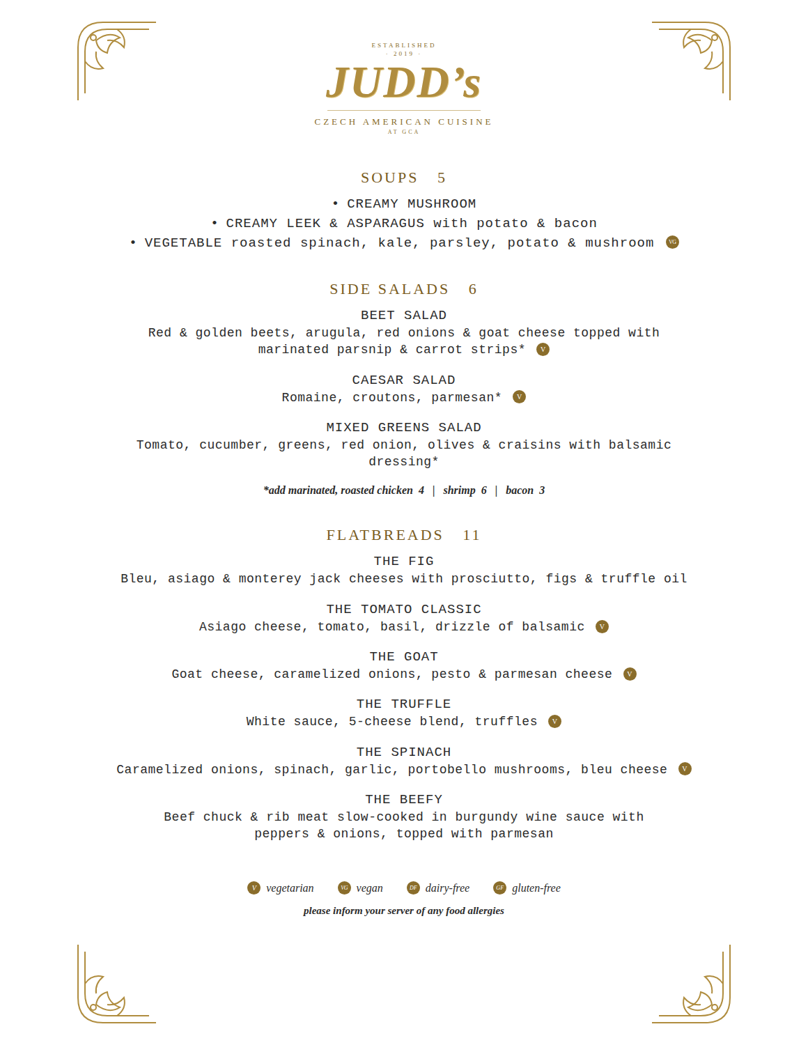ESTABLISHED
· 2019 ·
JUDD’s
CZECH AMERICAN CUISINE
AT GCA
SOUPS 5
CREAMY MUSHROOM
CREAMY LEEK & ASPARAGUS with potato & bacon
VEGETABLE roasted spinach, kale, parsley, potato & mushroom VG
SIDE SALADS 6
BEET SALAD
Red & golden beets, arugula, red onions & goat cheese topped with
marinated parsnip & carrot strips* V
CAESAR SALAD
Romaine, croutons, parmesan* V
MIXED GREENS SALAD
Tomato, cucumber, greens, red onion, olives & craisins with balsamic dressing*
*add marinated, roasted chicken 4 | shrimp 6 | bacon 3
FLATBREADS 11
THE FIG
Bleu, asiago & monterey jack cheeses with prosciutto, figs & truffle oil
THE TOMATO CLASSIC
Asiago cheese, tomato, basil, drizzle of balsamic V
THE GOAT
Goat cheese, caramelized onions, pesto & parmesan cheese V
THE TRUFFLE
White sauce, 5-cheese blend, truffles V
THE SPINACH
Caramelized onions, spinach, garlic, portobello mushrooms, bleu cheese V
THE BEEFY
Beef chuck & rib meat slow-cooked in burgundy wine sauce with
peppers & onions, topped with parmesan
V vegetarian VG vegan DF dairy-free GF gluten-free
please inform your server of any food allergies